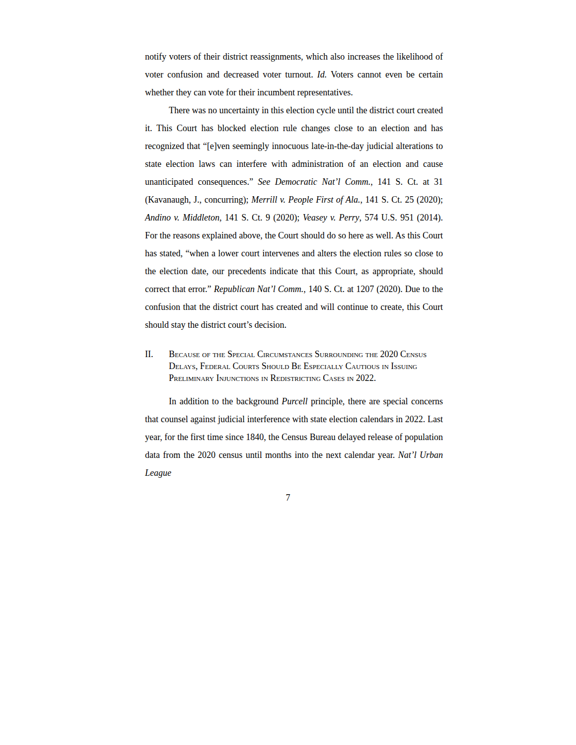notify voters of their district reassignments, which also increases the likelihood of voter confusion and decreased voter turnout. Id. Voters cannot even be certain whether they can vote for their incumbent representatives.
There was no uncertainty in this election cycle until the district court created it. This Court has blocked election rule changes close to an election and has recognized that “[e]ven seemingly innocuous late-in-the-day judicial alterations to state election laws can interfere with administration of an election and cause unanticipated consequences.” See Democratic Nat’l Comm., 141 S. Ct. at 31 (Kavanaugh, J., concurring); Merrill v. People First of Ala., 141 S. Ct. 25 (2020); Andino v. Middleton, 141 S. Ct. 9 (2020); Veasey v. Perry, 574 U.S. 951 (2014). For the reasons explained above, the Court should do so here as well. As this Court has stated, “when a lower court intervenes and alters the election rules so close to the election date, our precedents indicate that this Court, as appropriate, should correct that error.” Republican Nat’l Comm., 140 S. Ct. at 1207 (2020). Due to the confusion that the district court has created and will continue to create, this Court should stay the district court’s decision.
II.
Because of the Special Circumstances Surrounding the 2020 Census Delays, Federal Courts Should Be Especially Cautious in Issuing Preliminary Injunctions in Redistricting Cases in 2022.
In addition to the background Purcell principle, there are special concerns that counsel against judicial interference with state election calendars in 2022. Last year, for the first time since 1840, the Census Bureau delayed release of population data from the 2020 census until months into the next calendar year. Nat’l Urban League
7